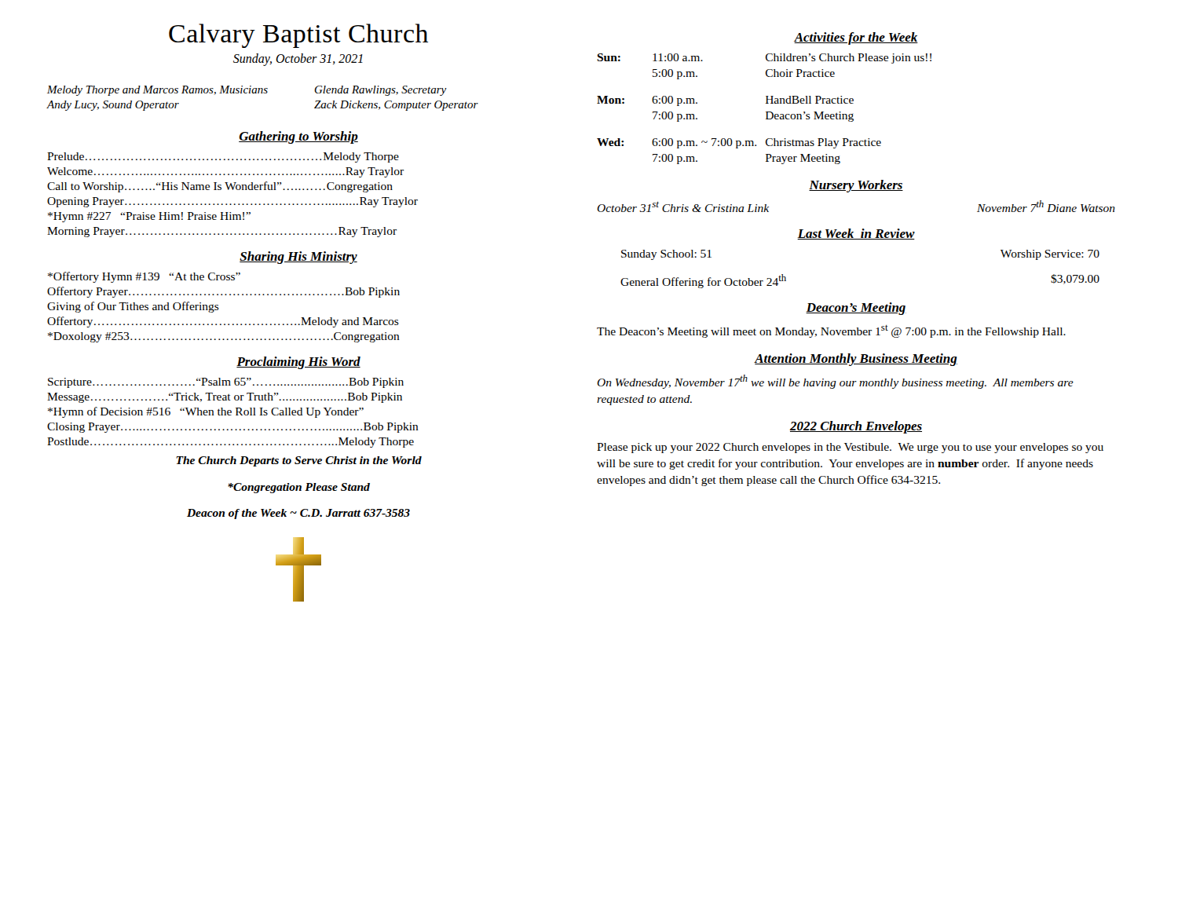Calvary Baptist Church
Sunday, October 31, 2021
Melody Thorpe and Marcos Ramos, Musicians Glenda Rawlings, Secretary
Andy Lucy, Sound Operator Zack Dickens, Computer Operator
Gathering to Worship
Prelude…………………………………………………Melody Thorpe
Welcome…………...………...…………………...……...... Ray Traylor
Call to Worship……..“His Name Is Wonderful”…..……Congregation
Opening Prayer………………………………………….......... Ray Traylor
*Hymn #227 “Praise Him! Praise Him!”
Morning Prayer……………………………………………Ray Traylor
Sharing His Ministry
*Offertory Hymn #139 “At the Cross”
Offertory Prayer……………………………………………. Bob Pipkin
Giving of Our Tithes and Offerings
Offertory………………………………………….. Melody and Marcos
*Doxology #253………………………………………….Congregation
Proclaiming His Word
Scripture…………………….“Psalm 65”……..................... Bob Pipkin
Message……………….“Trick, Treat or Truth”.................... Bob Pipkin
*Hymn of Decision #516 “When the Roll Is Called Up Yonder”
Closing Prayer…....……………………………………............ Bob Pipkin
Postlude…………………………………………………... Melody Thorpe
The Church Departs to Serve Christ in the World
*Congregation Please Stand
Deacon of the Week ~ C.D. Jarratt 637-3583
Activities for the Week
| Sun: | 11:00 a.m. | Children’s Church Please join us!! |
| | 5:00 p.m. | Choir Practice |
| Mon: | 6:00 p.m. | HandBell Practice |
| | 7:00 p.m. | Deacon’s Meeting |
| Wed: | 6:00 p.m. ~ 7:00 p.m. | Christmas Play Practice |
| | 7:00 p.m. | Prayer Meeting |
Nursery Workers
October 31st Chris & Cristina Link November 7th Diane Watson
Last Week in Review
Sunday School: 51 Worship Service: 70
General Offering for October 24th $3,079.00
Deacon’s Meeting
The Deacon’s Meeting will meet on Monday, November 1st @ 7:00 p.m. in the Fellowship Hall.
Attention Monthly Business Meeting
On Wednesday, November 17th we will be having our monthly business meeting. All members are requested to attend.
2022 Church Envelopes
Please pick up your 2022 Church envelopes in the Vestibule. We urge you to use your envelopes so you will be sure to get credit for your contribution. Your envelopes are in number order. If anyone needs envelopes and didn’t get them please call the Church Office 634-3215.